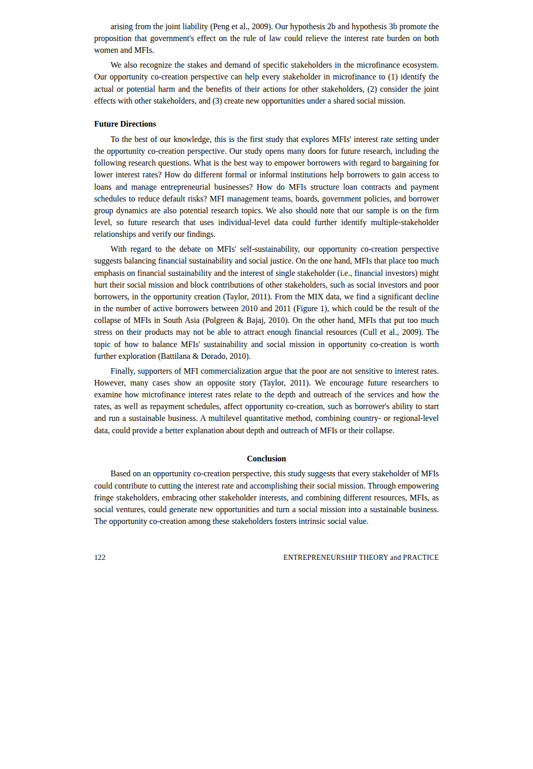arising from the joint liability (Peng et al., 2009). Our hypothesis 2b and hypothesis 3b promote the proposition that government's effect on the rule of law could relieve the interest rate burden on both women and MFIs.
We also recognize the stakes and demand of specific stakeholders in the microfinance ecosystem. Our opportunity co-creation perspective can help every stakeholder in microfinance to (1) identify the actual or potential harm and the benefits of their actions for other stakeholders, (2) consider the joint effects with other stakeholders, and (3) create new opportunities under a shared social mission.
Future Directions
To the best of our knowledge, this is the first study that explores MFIs' interest rate setting under the opportunity co-creation perspective. Our study opens many doors for future research, including the following research questions. What is the best way to empower borrowers with regard to bargaining for lower interest rates? How do different formal or informal institutions help borrowers to gain access to loans and manage entrepreneurial businesses? How do MFIs structure loan contracts and payment schedules to reduce default risks? MFI management teams, boards, government policies, and borrower group dynamics are also potential research topics. We also should note that our sample is on the firm level, so future research that uses individual-level data could further identify multiple-stakeholder relationships and verify our findings.
With regard to the debate on MFIs' self-sustainability, our opportunity co-creation perspective suggests balancing financial sustainability and social justice. On the one hand, MFIs that place too much emphasis on financial sustainability and the interest of single stakeholder (i.e., financial investors) might hurt their social mission and block contributions of other stakeholders, such as social investors and poor borrowers, in the opportunity creation (Taylor, 2011). From the MIX data, we find a significant decline in the number of active borrowers between 2010 and 2011 (Figure 1), which could be the result of the collapse of MFIs in South Asia (Polgreen & Bajaj, 2010). On the other hand, MFIs that put too much stress on their products may not be able to attract enough financial resources (Cull et al., 2009). The topic of how to balance MFIs' sustainability and social mission in opportunity co-creation is worth further exploration (Battilana & Dorado, 2010).
Finally, supporters of MFI commercialization argue that the poor are not sensitive to interest rates. However, many cases show an opposite story (Taylor, 2011). We encourage future researchers to examine how microfinance interest rates relate to the depth and outreach of the services and how the rates, as well as repayment schedules, affect opportunity co-creation, such as borrower's ability to start and run a sustainable business. A multilevel quantitative method, combining country- or regional-level data, could provide a better explanation about depth and outreach of MFIs or their collapse.
Conclusion
Based on an opportunity co-creation perspective, this study suggests that every stakeholder of MFIs could contribute to cutting the interest rate and accomplishing their social mission. Through empowering fringe stakeholders, embracing other stakeholder interests, and combining different resources, MFIs, as social ventures, could generate new opportunities and turn a social mission into a sustainable business. The opportunity co-creation among these stakeholders fosters intrinsic social value.
122 ENTREPRENEURSHIP THEORY and PRACTICE